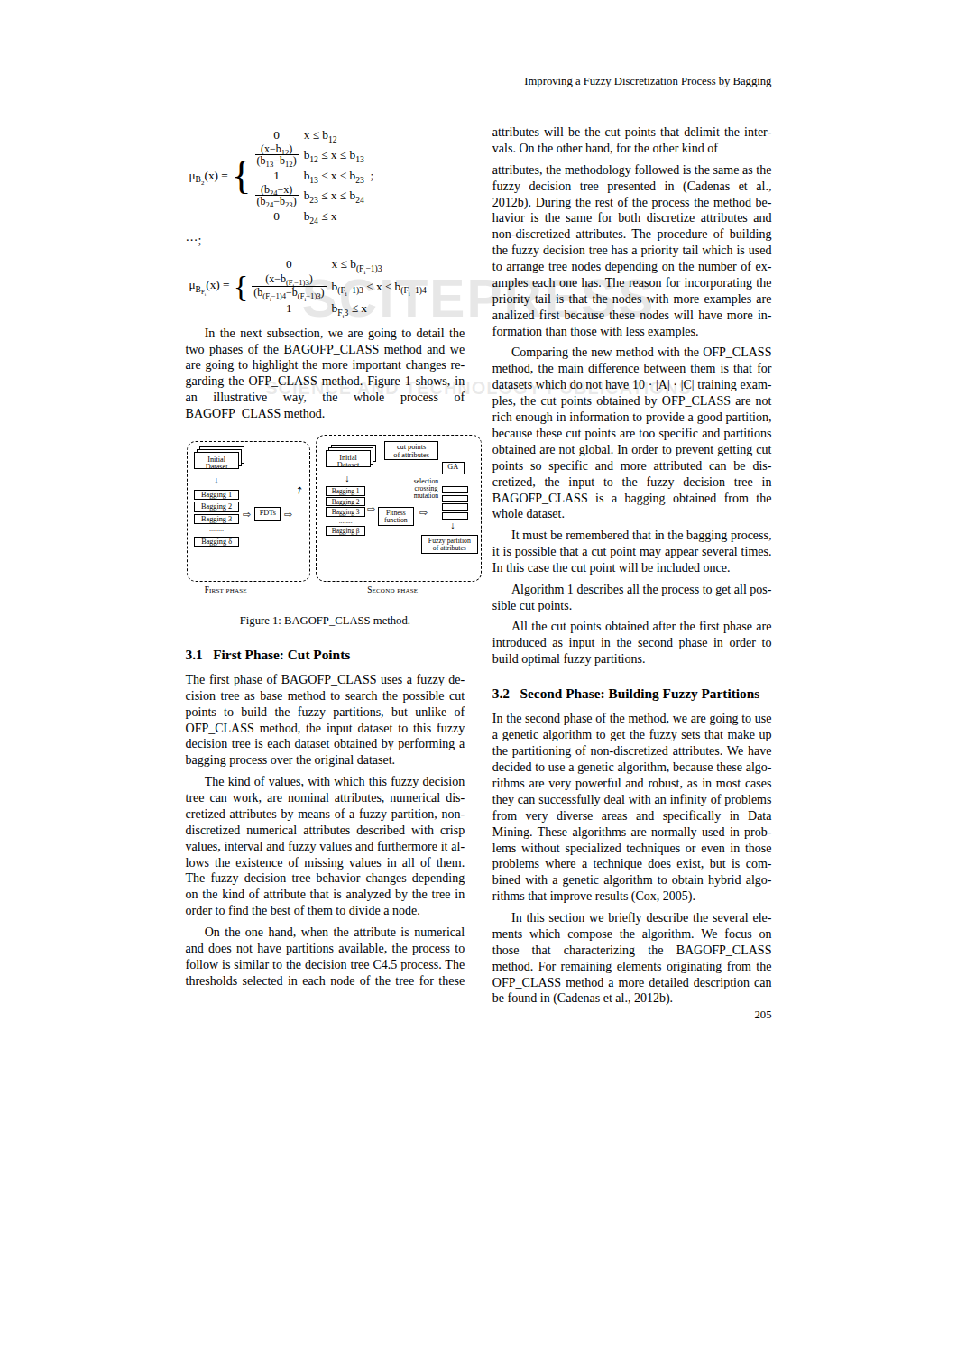SCITEPRESS
SCIENCE AND TECHNOLOGY PUBLICATIONS
Improving a Fuzzy Discretization Process by Bagging
| μ B 2 (x) = | { | / 0 / x ≤ b 12 / / (x−b 12 ) (b 13 −b 12 ) / b 12 ≤ x ≤ b 13 / / 1 / b 13 ≤ x ≤ b 23 ; / / (b 24 −x) (b 24 −b 23 ) / b 23 ≤ x ≤ b 24 / / 0 / b 24 ≤ x / |
···;
| μ B F i (x) = | { | / 0 / x ≤ b (F i −1)3 / / (x−b (F i −1)3 ) (b (F i −1)4 −b (F i −1)3 ) / b (F i −1)3 ≤ x ≤ b (F i −1)4 / / 1 / b F i 3 ≤ x / |
In the next subsection, we are going to detail the two phases of the BAGOFP_CLASS method and we are going to highlight the more important changes regarding the OFP_CLASS method. Figure 1 shows, in an illustrative way, the whole process of BAGOFP_CLASS method.
Initial
Dataset
↓
Bagging 1
Bagging 2
Bagging 3
........
Bagging δ
⇨
FDTs
⇨
cut points
of attributes
↗
Initial
Dataset
↓
Bagging 1
Bagging 2
Bagging 3
........
Bagging β
⇨
GA
selection
crossing
mutation
Fitness
function
⇨
↓
Fuzzy partition
of attributes
First phase
Second phase
Figure 1: BAGOFP_CLASS method.
3.1 First Phase: Cut Points
The first phase of BAGOFP_CLASS uses a fuzzy decision tree as base method to search the possible cut points to build the fuzzy partitions, but unlike of OFP_CLASS method, the input dataset to this fuzzy decision tree is each dataset obtained by performing a bagging process over the original dataset.
The kind of values, with which this fuzzy decision tree can work, are nominal attributes, numerical discretized attributes by means of a fuzzy partition, non-discretized numerical attributes described with crisp values, interval and fuzzy values and furthermore it allows the existence of missing values in all of them. The fuzzy decision tree behavior changes depending on the kind of attribute that is analyzed by the tree in order to find the best of them to divide a node.
On the one hand, when the attribute is numerical and does not have partitions available, the process to follow is similar to the decision tree C4.5 process. The thresholds selected in each node of the tree for these attributes will be the cut points that delimit the intervals. On the other hand, for the other kind of
attributes, the methodology followed is the same as the fuzzy decision tree presented in (Cadenas et al., 2012b). During the rest of the process the method behavior is the same for both discretize attributes and non-discretized attributes. The procedure of building the fuzzy decision tree has a priority tail which is used to arrange tree nodes depending on the number of examples each one has. The reason for incorporating the priority tail is that the nodes with more examples are analized first because these nodes will have more information than those with less examples.
Comparing the new method with the OFP_CLASS method, the main difference between them is that for datasets which do not have 10 · |A| · |C| training examples, the cut points obtained by OFP_CLASS are not rich enough in information to provide a good partition, because these cut points are too specific and partitions obtained are not global. In order to prevent getting cut points so specific and more attributed can be discretized, the input to the fuzzy decision tree in BAGOFP_CLASS is a bagging obtained from the whole dataset.
It must be remembered that in the bagging process, it is possible that a cut point may appear several times. In this case the cut point will be included once.
Algorithm 1 describes all the process to get all possible cut points.
All the cut points obtained after the first phase are introduced as input in the second phase in order to build optimal fuzzy partitions.
3.2 Second Phase: Building Fuzzy Partitions
In the second phase of the method, we are going to use a genetic algorithm to get the fuzzy sets that make up the partitioning of non-discretized attributes. We have decided to use a genetic algorithm, because these algorithms are very powerful and robust, as in most cases they can successfully deal with an infinity of problems from very diverse areas and specifically in Data Mining. These algorithms are normally used in problems without specialized techniques or even in those problems where a technique does exist, but is combined with a genetic algorithm to obtain hybrid algorithms that improve results (Cox, 2005).
In this section we briefly describe the several elements which compose the algorithm. We focus on those that characterizing the BAGOFP_CLASS method. For remaining elements originating from the OFP_CLASS method a more detailed description can be found in (Cadenas et al., 2012b).
205